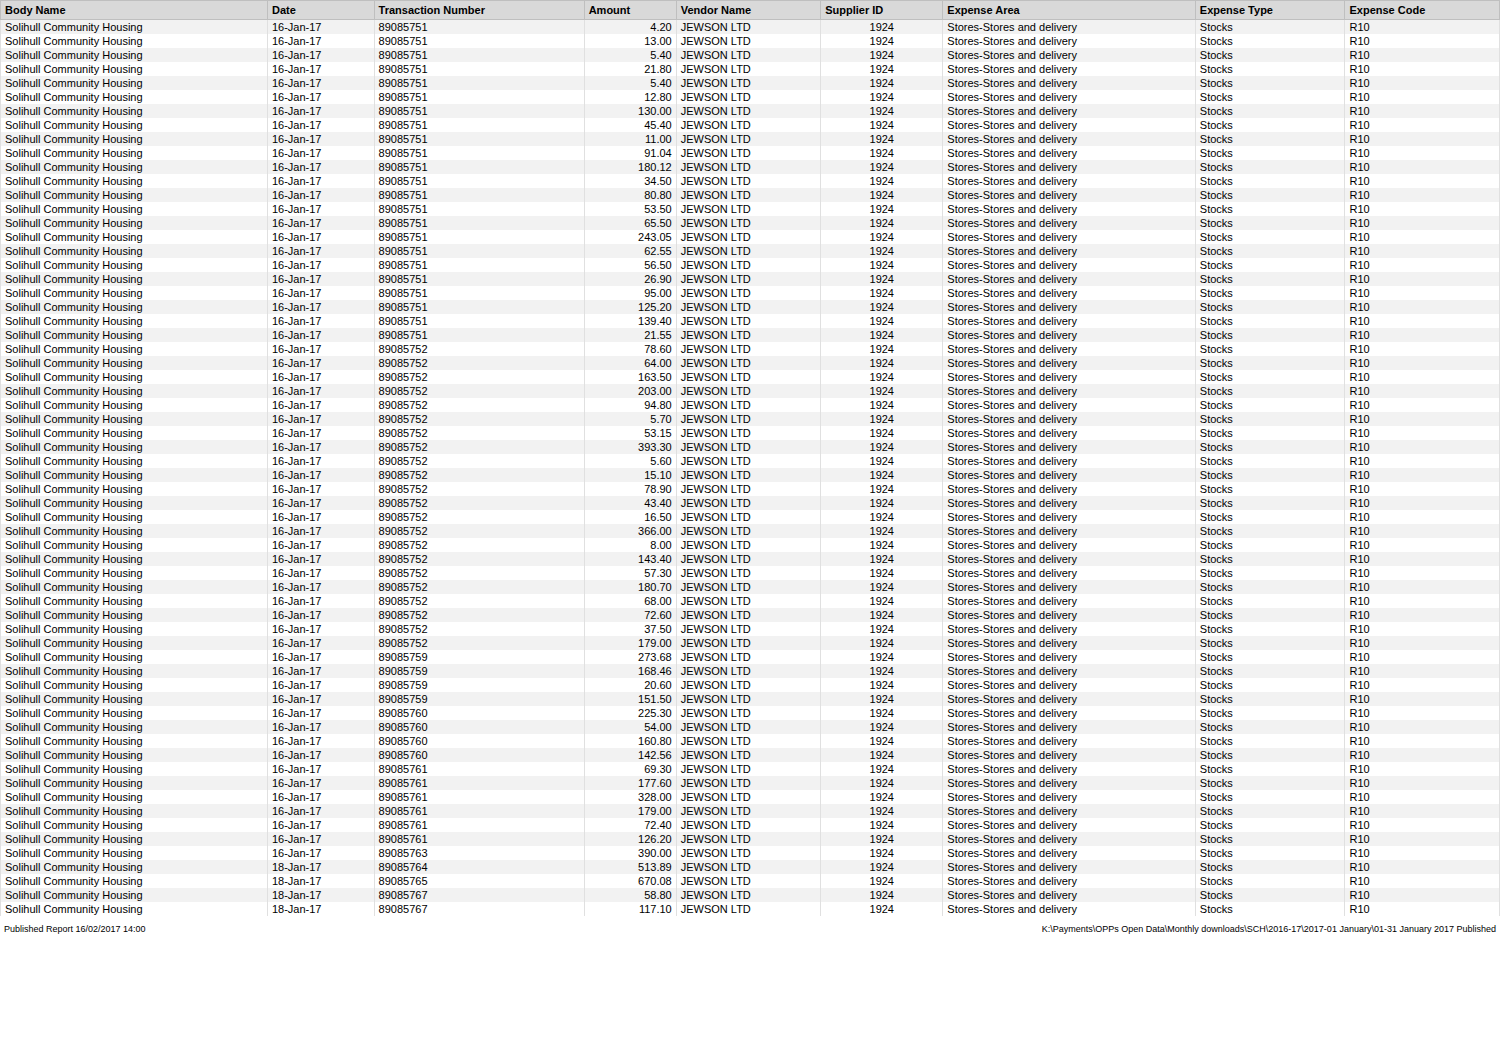| Body Name | Date | Transaction Number | Amount | Vendor Name | Supplier ID | Expense Area | Expense Type | Expense Code |
| --- | --- | --- | --- | --- | --- | --- | --- | --- |
| Solihull Community Housing | 16-Jan-17 | 89085751 | 4.20 | JEWSON LTD | 1924 | Stores-Stores and delivery | Stocks | R10 |
| Solihull Community Housing | 16-Jan-17 | 89085751 | 13.00 | JEWSON LTD | 1924 | Stores-Stores and delivery | Stocks | R10 |
| Solihull Community Housing | 16-Jan-17 | 89085751 | 5.40 | JEWSON LTD | 1924 | Stores-Stores and delivery | Stocks | R10 |
| Solihull Community Housing | 16-Jan-17 | 89085751 | 21.80 | JEWSON LTD | 1924 | Stores-Stores and delivery | Stocks | R10 |
| Solihull Community Housing | 16-Jan-17 | 89085751 | 5.40 | JEWSON LTD | 1924 | Stores-Stores and delivery | Stocks | R10 |
| Solihull Community Housing | 16-Jan-17 | 89085751 | 12.80 | JEWSON LTD | 1924 | Stores-Stores and delivery | Stocks | R10 |
| Solihull Community Housing | 16-Jan-17 | 89085751 | 130.00 | JEWSON LTD | 1924 | Stores-Stores and delivery | Stocks | R10 |
| Solihull Community Housing | 16-Jan-17 | 89085751 | 45.40 | JEWSON LTD | 1924 | Stores-Stores and delivery | Stocks | R10 |
| Solihull Community Housing | 16-Jan-17 | 89085751 | 11.00 | JEWSON LTD | 1924 | Stores-Stores and delivery | Stocks | R10 |
| Solihull Community Housing | 16-Jan-17 | 89085751 | 91.04 | JEWSON LTD | 1924 | Stores-Stores and delivery | Stocks | R10 |
| Solihull Community Housing | 16-Jan-17 | 89085751 | 180.12 | JEWSON LTD | 1924 | Stores-Stores and delivery | Stocks | R10 |
| Solihull Community Housing | 16-Jan-17 | 89085751 | 34.50 | JEWSON LTD | 1924 | Stores-Stores and delivery | Stocks | R10 |
| Solihull Community Housing | 16-Jan-17 | 89085751 | 80.80 | JEWSON LTD | 1924 | Stores-Stores and delivery | Stocks | R10 |
| Solihull Community Housing | 16-Jan-17 | 89085751 | 53.50 | JEWSON LTD | 1924 | Stores-Stores and delivery | Stocks | R10 |
| Solihull Community Housing | 16-Jan-17 | 89085751 | 65.50 | JEWSON LTD | 1924 | Stores-Stores and delivery | Stocks | R10 |
| Solihull Community Housing | 16-Jan-17 | 89085751 | 243.05 | JEWSON LTD | 1924 | Stores-Stores and delivery | Stocks | R10 |
| Solihull Community Housing | 16-Jan-17 | 89085751 | 62.55 | JEWSON LTD | 1924 | Stores-Stores and delivery | Stocks | R10 |
| Solihull Community Housing | 16-Jan-17 | 89085751 | 56.50 | JEWSON LTD | 1924 | Stores-Stores and delivery | Stocks | R10 |
| Solihull Community Housing | 16-Jan-17 | 89085751 | 26.90 | JEWSON LTD | 1924 | Stores-Stores and delivery | Stocks | R10 |
| Solihull Community Housing | 16-Jan-17 | 89085751 | 95.00 | JEWSON LTD | 1924 | Stores-Stores and delivery | Stocks | R10 |
| Solihull Community Housing | 16-Jan-17 | 89085751 | 125.20 | JEWSON LTD | 1924 | Stores-Stores and delivery | Stocks | R10 |
| Solihull Community Housing | 16-Jan-17 | 89085751 | 139.40 | JEWSON LTD | 1924 | Stores-Stores and delivery | Stocks | R10 |
| Solihull Community Housing | 16-Jan-17 | 89085751 | 21.55 | JEWSON LTD | 1924 | Stores-Stores and delivery | Stocks | R10 |
| Solihull Community Housing | 16-Jan-17 | 89085752 | 78.60 | JEWSON LTD | 1924 | Stores-Stores and delivery | Stocks | R10 |
| Solihull Community Housing | 16-Jan-17 | 89085752 | 64.00 | JEWSON LTD | 1924 | Stores-Stores and delivery | Stocks | R10 |
| Solihull Community Housing | 16-Jan-17 | 89085752 | 163.50 | JEWSON LTD | 1924 | Stores-Stores and delivery | Stocks | R10 |
| Solihull Community Housing | 16-Jan-17 | 89085752 | 203.00 | JEWSON LTD | 1924 | Stores-Stores and delivery | Stocks | R10 |
| Solihull Community Housing | 16-Jan-17 | 89085752 | 94.80 | JEWSON LTD | 1924 | Stores-Stores and delivery | Stocks | R10 |
| Solihull Community Housing | 16-Jan-17 | 89085752 | 5.70 | JEWSON LTD | 1924 | Stores-Stores and delivery | Stocks | R10 |
| Solihull Community Housing | 16-Jan-17 | 89085752 | 53.15 | JEWSON LTD | 1924 | Stores-Stores and delivery | Stocks | R10 |
| Solihull Community Housing | 16-Jan-17 | 89085752 | 393.30 | JEWSON LTD | 1924 | Stores-Stores and delivery | Stocks | R10 |
| Solihull Community Housing | 16-Jan-17 | 89085752 | 5.60 | JEWSON LTD | 1924 | Stores-Stores and delivery | Stocks | R10 |
| Solihull Community Housing | 16-Jan-17 | 89085752 | 15.10 | JEWSON LTD | 1924 | Stores-Stores and delivery | Stocks | R10 |
| Solihull Community Housing | 16-Jan-17 | 89085752 | 78.90 | JEWSON LTD | 1924 | Stores-Stores and delivery | Stocks | R10 |
| Solihull Community Housing | 16-Jan-17 | 89085752 | 43.40 | JEWSON LTD | 1924 | Stores-Stores and delivery | Stocks | R10 |
| Solihull Community Housing | 16-Jan-17 | 89085752 | 16.50 | JEWSON LTD | 1924 | Stores-Stores and delivery | Stocks | R10 |
| Solihull Community Housing | 16-Jan-17 | 89085752 | 366.00 | JEWSON LTD | 1924 | Stores-Stores and delivery | Stocks | R10 |
| Solihull Community Housing | 16-Jan-17 | 89085752 | 8.00 | JEWSON LTD | 1924 | Stores-Stores and delivery | Stocks | R10 |
| Solihull Community Housing | 16-Jan-17 | 89085752 | 143.40 | JEWSON LTD | 1924 | Stores-Stores and delivery | Stocks | R10 |
| Solihull Community Housing | 16-Jan-17 | 89085752 | 57.30 | JEWSON LTD | 1924 | Stores-Stores and delivery | Stocks | R10 |
| Solihull Community Housing | 16-Jan-17 | 89085752 | 180.70 | JEWSON LTD | 1924 | Stores-Stores and delivery | Stocks | R10 |
| Solihull Community Housing | 16-Jan-17 | 89085752 | 68.00 | JEWSON LTD | 1924 | Stores-Stores and delivery | Stocks | R10 |
| Solihull Community Housing | 16-Jan-17 | 89085752 | 72.60 | JEWSON LTD | 1924 | Stores-Stores and delivery | Stocks | R10 |
| Solihull Community Housing | 16-Jan-17 | 89085752 | 37.50 | JEWSON LTD | 1924 | Stores-Stores and delivery | Stocks | R10 |
| Solihull Community Housing | 16-Jan-17 | 89085752 | 179.00 | JEWSON LTD | 1924 | Stores-Stores and delivery | Stocks | R10 |
| Solihull Community Housing | 16-Jan-17 | 89085759 | 273.68 | JEWSON LTD | 1924 | Stores-Stores and delivery | Stocks | R10 |
| Solihull Community Housing | 16-Jan-17 | 89085759 | 168.46 | JEWSON LTD | 1924 | Stores-Stores and delivery | Stocks | R10 |
| Solihull Community Housing | 16-Jan-17 | 89085759 | 20.60 | JEWSON LTD | 1924 | Stores-Stores and delivery | Stocks | R10 |
| Solihull Community Housing | 16-Jan-17 | 89085759 | 151.50 | JEWSON LTD | 1924 | Stores-Stores and delivery | Stocks | R10 |
| Solihull Community Housing | 16-Jan-17 | 89085760 | 225.30 | JEWSON LTD | 1924 | Stores-Stores and delivery | Stocks | R10 |
| Solihull Community Housing | 16-Jan-17 | 89085760 | 54.00 | JEWSON LTD | 1924 | Stores-Stores and delivery | Stocks | R10 |
| Solihull Community Housing | 16-Jan-17 | 89085760 | 160.80 | JEWSON LTD | 1924 | Stores-Stores and delivery | Stocks | R10 |
| Solihull Community Housing | 16-Jan-17 | 89085760 | 142.56 | JEWSON LTD | 1924 | Stores-Stores and delivery | Stocks | R10 |
| Solihull Community Housing | 16-Jan-17 | 89085761 | 69.30 | JEWSON LTD | 1924 | Stores-Stores and delivery | Stocks | R10 |
| Solihull Community Housing | 16-Jan-17 | 89085761 | 177.60 | JEWSON LTD | 1924 | Stores-Stores and delivery | Stocks | R10 |
| Solihull Community Housing | 16-Jan-17 | 89085761 | 328.00 | JEWSON LTD | 1924 | Stores-Stores and delivery | Stocks | R10 |
| Solihull Community Housing | 16-Jan-17 | 89085761 | 179.00 | JEWSON LTD | 1924 | Stores-Stores and delivery | Stocks | R10 |
| Solihull Community Housing | 16-Jan-17 | 89085761 | 72.40 | JEWSON LTD | 1924 | Stores-Stores and delivery | Stocks | R10 |
| Solihull Community Housing | 16-Jan-17 | 89085761 | 126.20 | JEWSON LTD | 1924 | Stores-Stores and delivery | Stocks | R10 |
| Solihull Community Housing | 16-Jan-17 | 89085763 | 390.00 | JEWSON LTD | 1924 | Stores-Stores and delivery | Stocks | R10 |
| Solihull Community Housing | 18-Jan-17 | 89085764 | 513.89 | JEWSON LTD | 1924 | Stores-Stores and delivery | Stocks | R10 |
| Solihull Community Housing | 18-Jan-17 | 89085765 | 670.08 | JEWSON LTD | 1924 | Stores-Stores and delivery | Stocks | R10 |
| Solihull Community Housing | 18-Jan-17 | 89085767 | 58.80 | JEWSON LTD | 1924 | Stores-Stores and delivery | Stocks | R10 |
| Solihull Community Housing | 18-Jan-17 | 89085767 | 117.10 | JEWSON LTD | 1924 | Stores-Stores and delivery | Stocks | R10 |
Published Report 16/02/2017 14:00
K:\Payments\OPPs Open Data\Monthly downloads\SCH\2016-17\2017-01 January\01-31 January 2017 Published